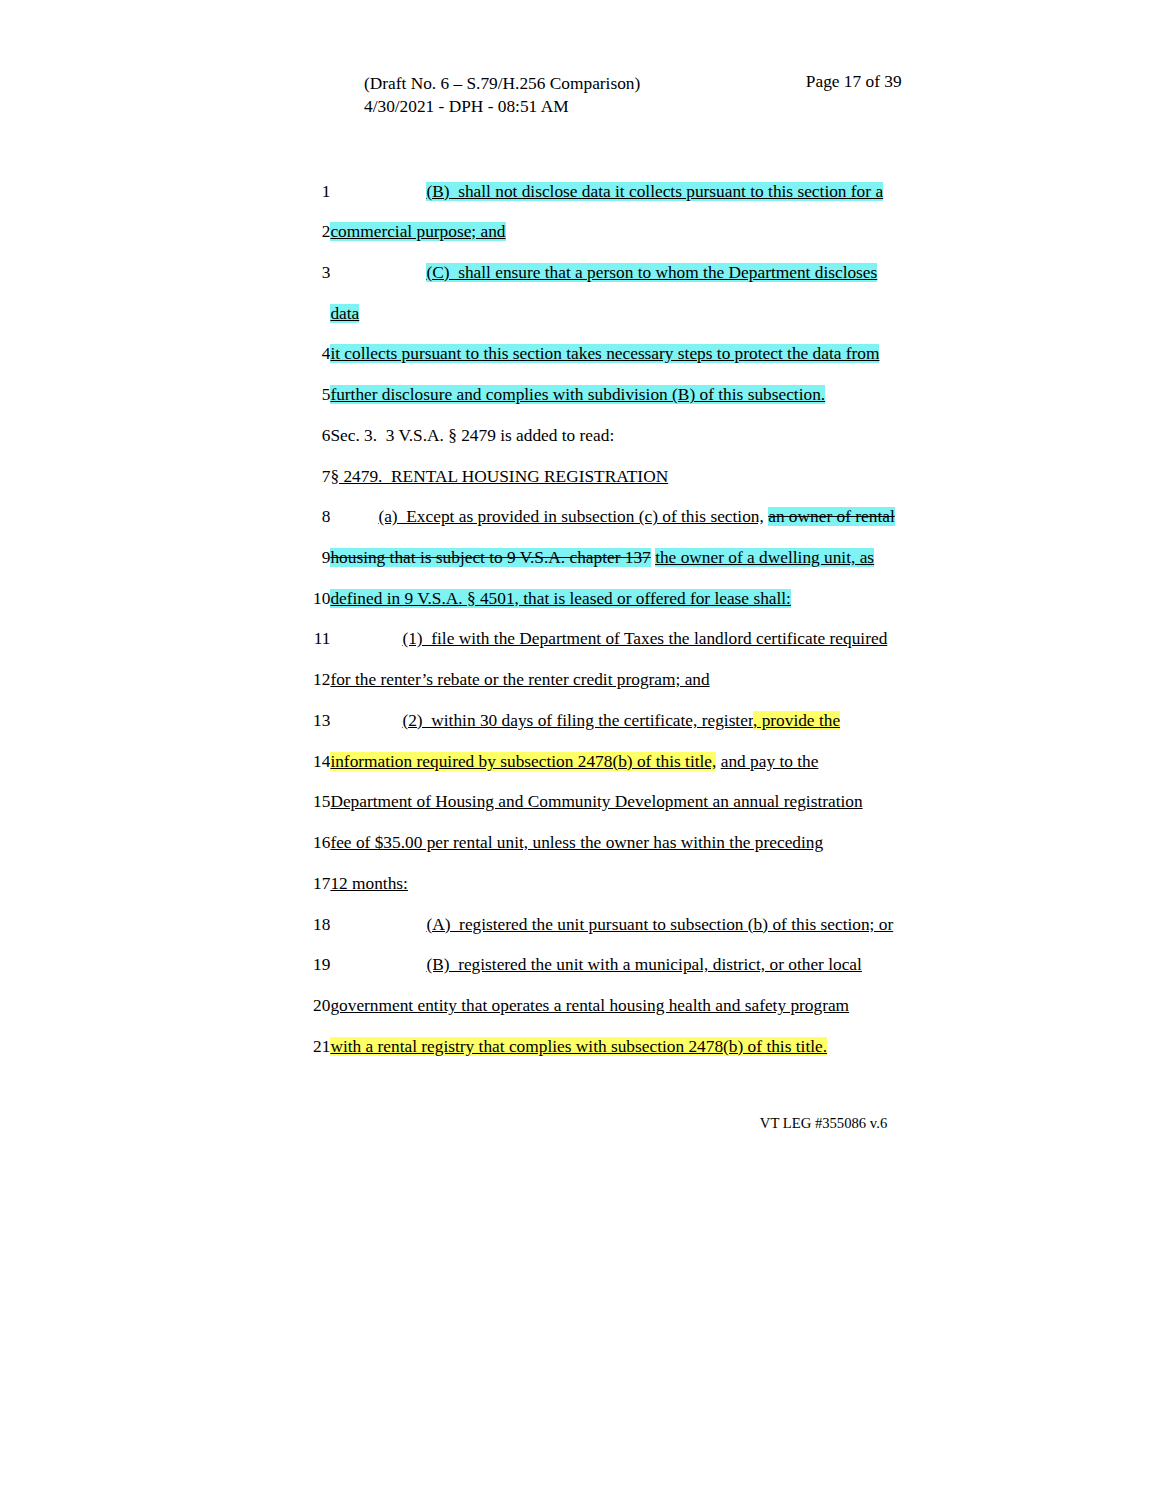(Draft No. 6 – S.79/H.256 Comparison)
4/30/2021 - DPH - 08:51 AM
Page 17 of 39
| 1 | (B) shall not disclose data it collects pursuant to this section for a |
| 2 | commercial purpose; and |
| 3 | (C) shall ensure that a person to whom the Department discloses data |
| 4 | it collects pursuant to this section takes necessary steps to protect the data from |
| 5 | further disclosure and complies with subdivision (B) of this subsection. |
| 6 | Sec. 3. 3 V.S.A. § 2479 is added to read: |
| 7 | § 2479. RENTAL HOUSING REGISTRATION |
| 8 | (a) Except as provided in subsection (c) of this section, an owner of rental |
| 9 | housing that is subject to 9 V.S.A. chapter 137 the owner of a dwelling unit, as |
| 10 | defined in 9 V.S.A. § 4501, that is leased or offered for lease shall: |
| 11 | (1) file with the Department of Taxes the landlord certificate required |
| 12 | for the renter’s rebate or the renter credit program; and |
| 13 | (2) within 30 days of filing the certificate, register , provide the |
| 14 | information required by subsection 2478(b) of this title, and pay to the |
| 15 | Department of Housing and Community Development an annual registration |
| 16 | fee of $35.00 per rental unit, unless the owner has within the preceding |
| 17 | 12 months: |
| 18 | (A) registered the unit pursuant to subsection (b) of this section; or |
| 19 | (B) registered the unit with a municipal, district, or other local |
| 20 | government entity that operates a rental housing health and safety program |
| 21 | with a rental registry that complies with subsection 2478(b) of this title. |
VT LEG #355086 v.6